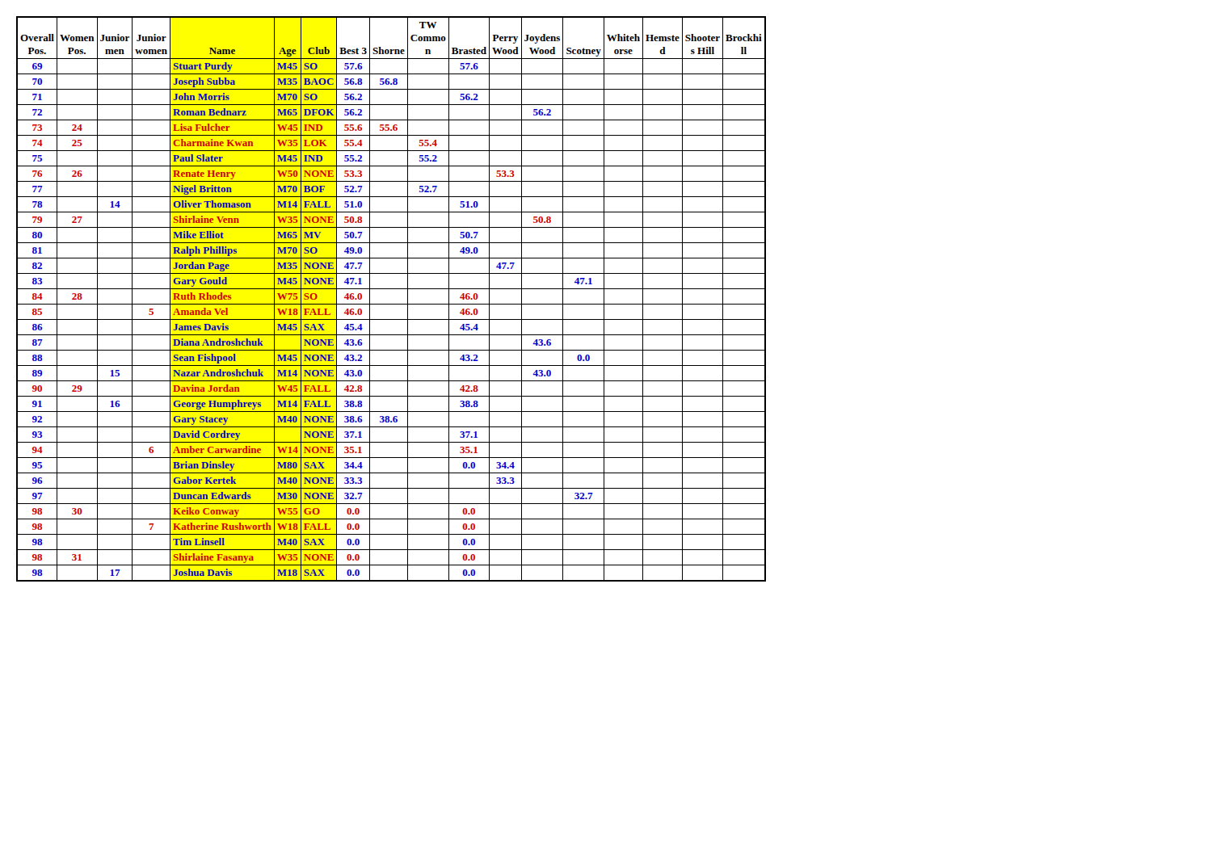| Overall Pos. | Women Pos. | Junior men | Junior women | Name | Age | Club | Best 3 | Shorne | TW Commo n | Brasted | Perry Wood | Joydens Wood | Scotney | Whiteh orse | Hemste d | Shooter s Hill | Brockhi ll |
| --- | --- | --- | --- | --- | --- | --- | --- | --- | --- | --- | --- | --- | --- | --- | --- | --- | --- |
| 69 | | | | Stuart Purdy | M45 | SO | 57.6 | | | 57.6 | | | | | | | |
| 70 | | | | Joseph Subba | M35 | BAOC | 56.8 | 56.8 | | | | | | | | | |
| 71 | | | | John Morris | M70 | SO | 56.2 | | | 56.2 | | | | | | | |
| 72 | | | | Roman Bednarz | M65 | DFOK | 56.2 | | | | | 56.2 | | | | | |
| 73 | 24 | | | Lisa Fulcher | W45 | IND | 55.6 | 55.6 | | | | | | | | | |
| 74 | 25 | | | Charmaine Kwan | W35 | LOK | 55.4 | | 55.4 | | | | | | | | |
| 75 | | | | Paul Slater | M45 | IND | 55.2 | | 55.2 | | | | | | | | |
| 76 | 26 | | | Renate Henry | W50 | NONE | 53.3 | | | | 53.3 | | | | | | |
| 77 | | | | Nigel Britton | M70 | BOF | 52.7 | | 52.7 | | | | | | | | |
| 78 | | 14 | | Oliver Thomason | M14 | FALL | 51.0 | | | 51.0 | | | | | | | |
| 79 | 27 | | | Shirlaine Venn | W35 | NONE | 50.8 | | | | | 50.8 | | | | | |
| 80 | | | | Mike Elliot | M65 | MV | 50.7 | | | 50.7 | | | | | | | |
| 81 | | | | Ralph Phillips | M70 | SO | 49.0 | | | 49.0 | | | | | | | |
| 82 | | | | Jordan Page | M35 | NONE | 47.7 | | | | 47.7 | | | | | | |
| 83 | | | | Gary Gould | M45 | NONE | 47.1 | | | | | | 47.1 | | | | |
| 84 | 28 | | | Ruth Rhodes | W75 | SO | 46.0 | | | 46.0 | | | | | | | |
| 85 | | | 5 | Amanda Vel | W18 | FALL | 46.0 | | | 46.0 | | | | | | | |
| 86 | | | | James Davis | M45 | SAX | 45.4 | | | 45.4 | | | | | | | |
| 87 | | | | Diana Androshchuk | | NONE | 43.6 | | | | | 43.6 | | | | | |
| 88 | | | | Sean Fishpool | M45 | NONE | 43.2 | | | 43.2 | | | 0.0 | | | | |
| 89 | | 15 | | Nazar Androshchuk | M14 | NONE | 43.0 | | | | | 43.0 | | | | | |
| 90 | 29 | | | Davina Jordan | W45 | FALL | 42.8 | | | 42.8 | | | | | | | |
| 91 | | 16 | | George Humphreys | M14 | FALL | 38.8 | | | 38.8 | | | | | | | |
| 92 | | | | Gary Stacey | M40 | NONE | 38.6 | 38.6 | | | | | | | | | |
| 93 | | | | David Cordrey | | NONE | 37.1 | | | 37.1 | | | | | | | |
| 94 | | | 6 | Amber Carwardine | W14 | NONE | 35.1 | | | 35.1 | | | | | | | |
| 95 | | | | Brian Dinsley | M80 | SAX | 34.4 | | | 0.0 | 34.4 | | | | | | |
| 96 | | | | Gabor Kertek | M40 | NONE | 33.3 | | | | 33.3 | | | | | | |
| 97 | | | | Duncan Edwards | M30 | NONE | 32.7 | | | | | | 32.7 | | | | |
| 98 | 30 | | | Keiko Conway | W55 | GO | 0.0 | | | 0.0 | | | | | | | |
| 98 | | | 7 | Katherine Rushworth | W18 | FALL | 0.0 | | | 0.0 | | | | | | | |
| 98 | | | | Tim Linsell | M40 | SAX | 0.0 | | | 0.0 | | | | | | | |
| 98 | 31 | | | Shirlaine Fasanya | W35 | NONE | 0.0 | | | 0.0 | | | | | | | |
| 98 | | 17 | | Joshua Davis | M18 | SAX | 0.0 | | | 0.0 | | | | | | | |